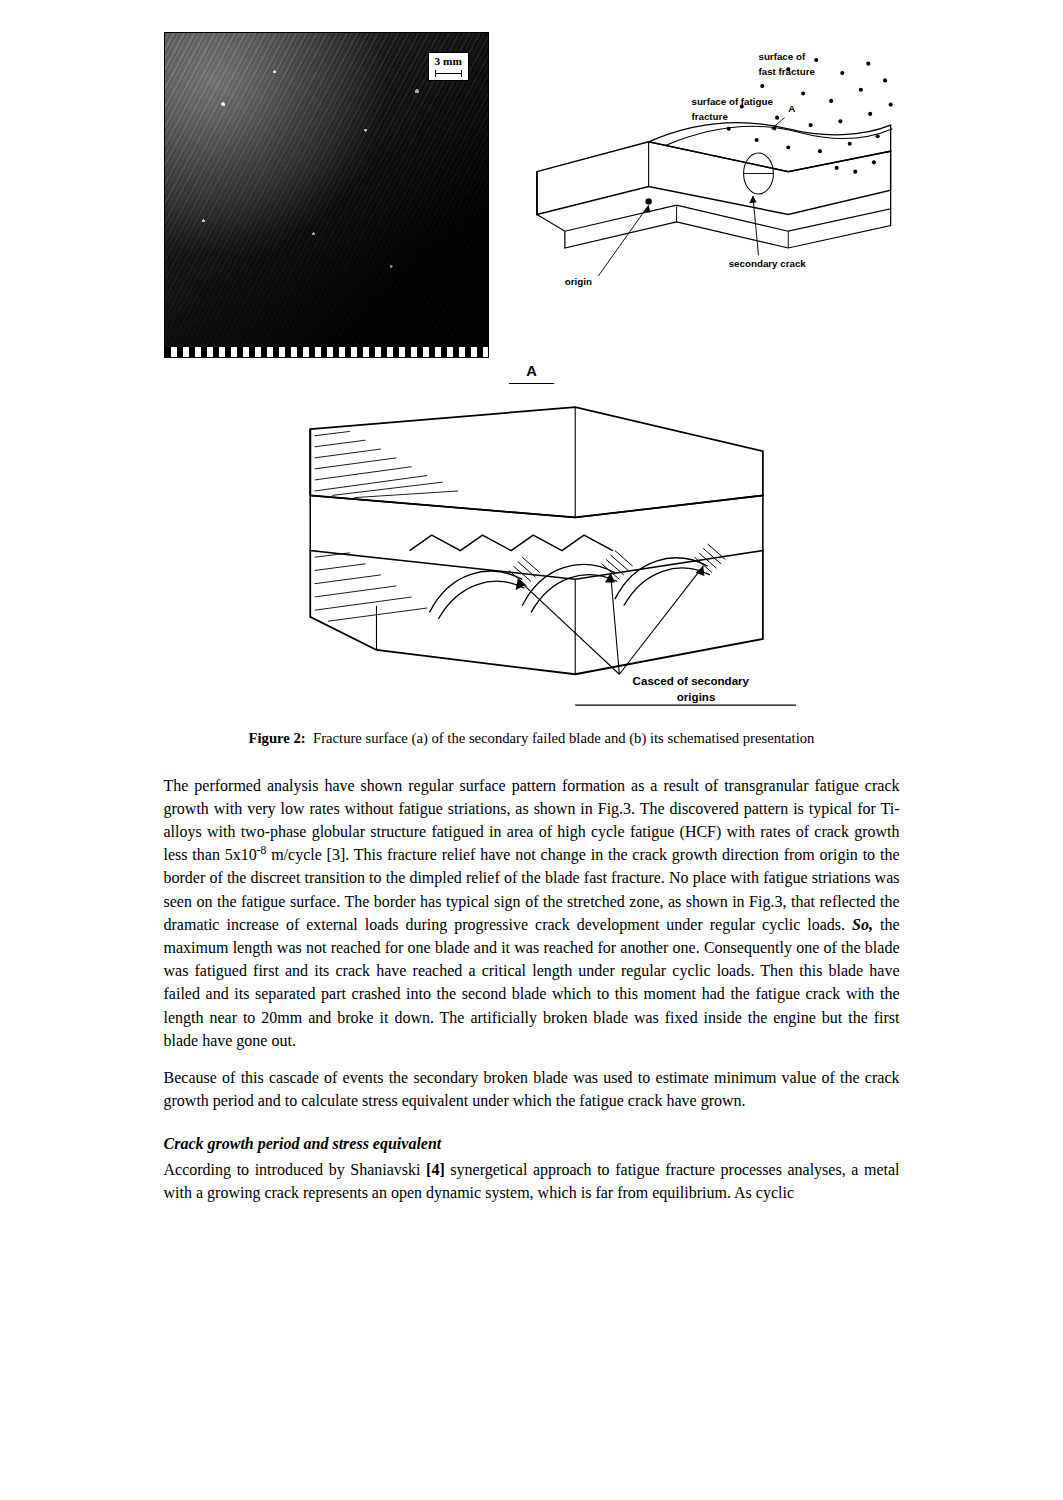3 mm
surface of fast fracture surface of fatigue fracture A secondary crack origin
A
Casced of secondary origins
Figure 2: Fracture surface (a) of the secondary failed blade and (b) its schematised presentation
The performed analysis have shown regular surface pattern formation as a result of transgranular fatigue crack growth with very low rates without fatigue striations, as shown in Fig.3. The discovered pattern is typical for Ti-alloys with two-phase globular structure fatigued in area of high cycle fatigue (HCF) with rates of crack growth less than 5x10-8 m/cycle [3]. This fracture relief have not change in the crack growth direction from origin to the border of the discreet transition to the dimpled relief of the blade fast fracture. No place with fatigue striations was seen on the fatigue surface. The border has typical sign of the stretched zone, as shown in Fig.3, that reflected the dramatic increase of external loads during progressive crack development under regular cyclic loads. So, the maximum length was not reached for one blade and it was reached for another one. Consequently one of the blade was fatigued first and its crack have reached a critical length under regular cyclic loads. Then this blade have failed and its separated part crashed into the second blade which to this moment had the fatigue crack with the length near to 20mm and broke it down. The artificially broken blade was fixed inside the engine but the first blade have gone out.
Because of this cascade of events the secondary broken blade was used to estimate minimum value of the crack growth period and to calculate stress equivalent under which the fatigue crack have grown.
Crack growth period and stress equivalent
According to introduced by Shaniavski [4] synergetical approach to fatigue fracture processes analyses, a metal with a growing crack represents an open dynamic system, which is far from equilibrium. As cyclic